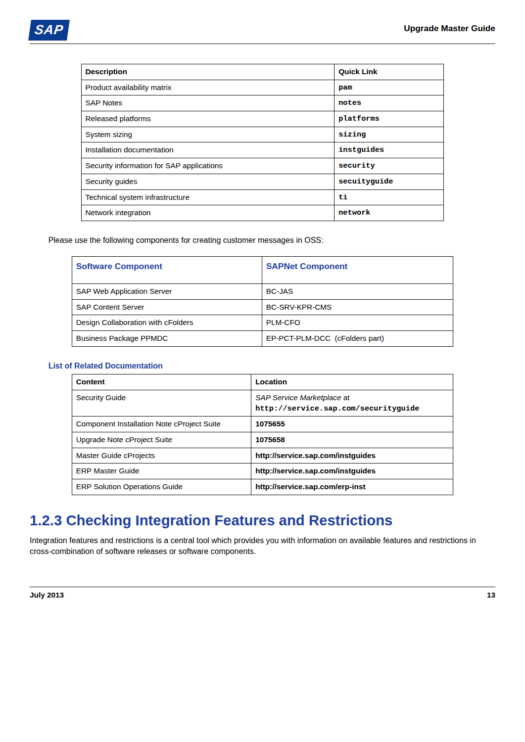SAP
Upgrade Master Guide
| Description | Quick Link |
| --- | --- |
| Product availability matrix | pam |
| SAP Notes | notes |
| Released platforms | platforms |
| System sizing | sizing |
| Installation documentation | instguides |
| Security information for SAP applications | security |
| Security guides | secuityguide |
| Technical system infrastructure | ti |
| Network integration | network |
Please use the following components for creating customer messages in OSS:
| Software Component | SAPNet Component |
| --- | --- |
| SAP Web Application Server | BC-JAS |
| SAP Content Server | BC-SRV-KPR-CMS |
| Design Collaboration with cFolders | PLM-CFO |
| Business Package PPMDC | EP-PCT-PLM-DCC (cFolders part) |
List of Related Documentation
| Content | Location |
| --- | --- |
| Security Guide | SAP Service Marketplace at http://service.sap.com/securityguide |
| Component Installation Note cProject Suite | 1075655 |
| Upgrade Note cProject Suite | 1075658 |
| Master Guide cProjects | http://service.sap.com/instguides |
| ERP Master Guide | http://service.sap.com/instguides |
| ERP Solution Operations Guide | http://service.sap.com/erp-inst |
1.2.3 Checking Integration Features and Restrictions
Integration features and restrictions is a central tool which provides you with information on available features and restrictions in cross-combination of software releases or software components.
July 2013 13